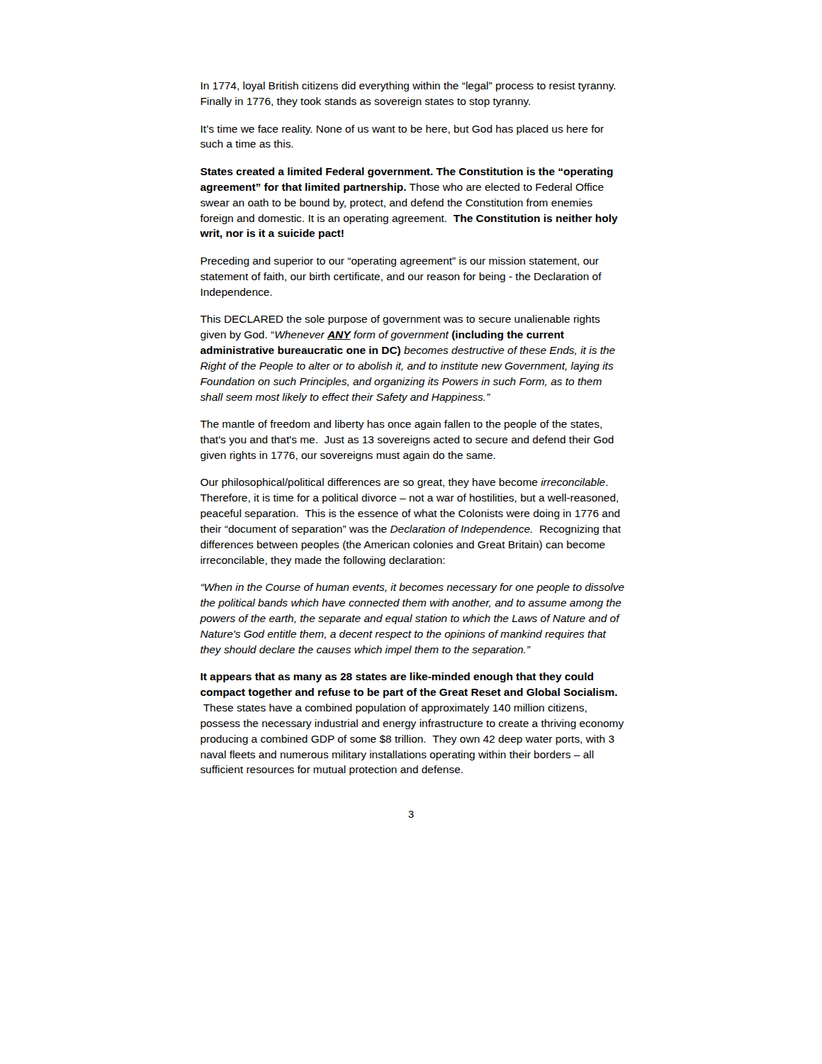In 1774, loyal British citizens did everything within the “legal” process to resist tyranny. Finally in 1776, they took stands as sovereign states to stop tyranny.
It’s time we face reality. None of us want to be here, but God has placed us here for such a time as this.
States created a limited Federal government. The Constitution is the “operating agreement” for that limited partnership. Those who are elected to Federal Office swear an oath to be bound by, protect, and defend the Constitution from enemies foreign and domestic. It is an operating agreement. The Constitution is neither holy writ, nor is it a suicide pact!
Preceding and superior to our “operating agreement” is our mission statement, our statement of faith, our birth certificate, and our reason for being - the Declaration of Independence.
This DECLARED the sole purpose of government was to secure unalienable rights given by God. “Whenever ANY form of government (including the current administrative bureaucratic one in DC) becomes destructive of these Ends, it is the Right of the People to alter or to abolish it, and to institute new Government, laying its Foundation on such Principles, and organizing its Powers in such Form, as to them shall seem most likely to effect their Safety and Happiness.”
The mantle of freedom and liberty has once again fallen to the people of the states, that's you and that's me. Just as 13 sovereigns acted to secure and defend their God given rights in 1776, our sovereigns must again do the same.
Our philosophical/political differences are so great, they have become irreconcilable. Therefore, it is time for a political divorce – not a war of hostilities, but a well-reasoned, peaceful separation. This is the essence of what the Colonists were doing in 1776 and their “document of separation” was the Declaration of Independence. Recognizing that differences between peoples (the American colonies and Great Britain) can become irreconcilable, they made the following declaration:
“When in the Course of human events, it becomes necessary for one people to dissolve the political bands which have connected them with another, and to assume among the powers of the earth, the separate and equal station to which the Laws of Nature and of Nature's God entitle them, a decent respect to the opinions of mankind requires that they should declare the causes which impel them to the separation.”
It appears that as many as 28 states are like-minded enough that they could compact together and refuse to be part of the Great Reset and Global Socialism. These states have a combined population of approximately 140 million citizens, possess the necessary industrial and energy infrastructure to create a thriving economy producing a combined GDP of some $8 trillion. They own 42 deep water ports, with 3 naval fleets and numerous military installations operating within their borders – all sufficient resources for mutual protection and defense.
3